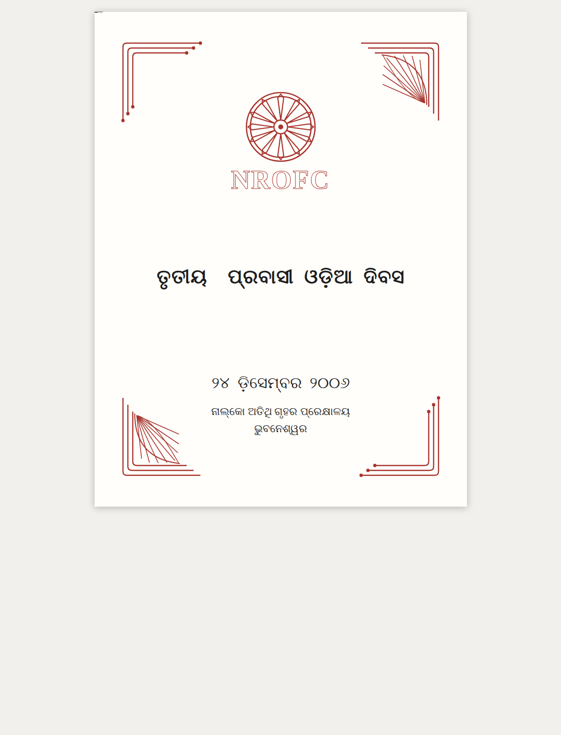NROFC
ତୃତୀୟ ପ୍ରବାସୀ ଓଡ଼ିଆ ଦିବସ
୨୪ ଡ଼ିସେମ୍ବର ୨୦୦୬
ନାଲ୍‌କୋ ଅତିଥି ଗୃହର ପ୍ରେକ୍ଷାଳୟ ଭୁବନେଶ୍ୱର